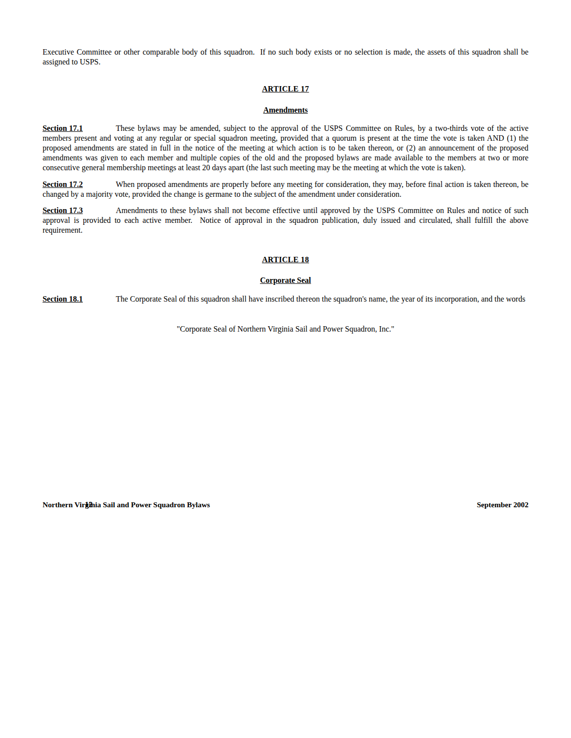Executive Committee or other comparable body of this squadron. If no such body exists or no selection is made, the assets of this squadron shall be assigned to USPS.
ARTICLE 17
Amendments
Section 17.1 These bylaws may be amended, subject to the approval of the USPS Committee on Rules, by a two-thirds vote of the active members present and voting at any regular or special squadron meeting, provided that a quorum is present at the time the vote is taken AND (1) the proposed amendments are stated in full in the notice of the meeting at which action is to be taken thereon, or (2) an announcement of the proposed amendments was given to each member and multiple copies of the old and the proposed bylaws are made available to the members at two or more consecutive general membership meetings at least 20 days apart (the last such meeting may be the meeting at which the vote is taken).
Section 17.2 When proposed amendments are properly before any meeting for consideration, they may, before final action is taken thereon, be changed by a majority vote, provided the change is germane to the subject of the amendment under consideration.
Section 17.3 Amendments to these bylaws shall not become effective until approved by the USPS Committee on Rules and notice of such approval is provided to each active member. Notice of approval in the squadron publication, duly issued and circulated, shall fulfill the above requirement.
ARTICLE 18
Corporate Seal
Section 18.1 The Corporate Seal of this squadron shall have inscribed thereon the squadron's name, the year of its incorporation, and the words
"Corporate Seal of Northern Virginia Sail and Power Squadron, Inc."
Northern Virginia Sail and Power Squadron Bylaws 12
September 2002